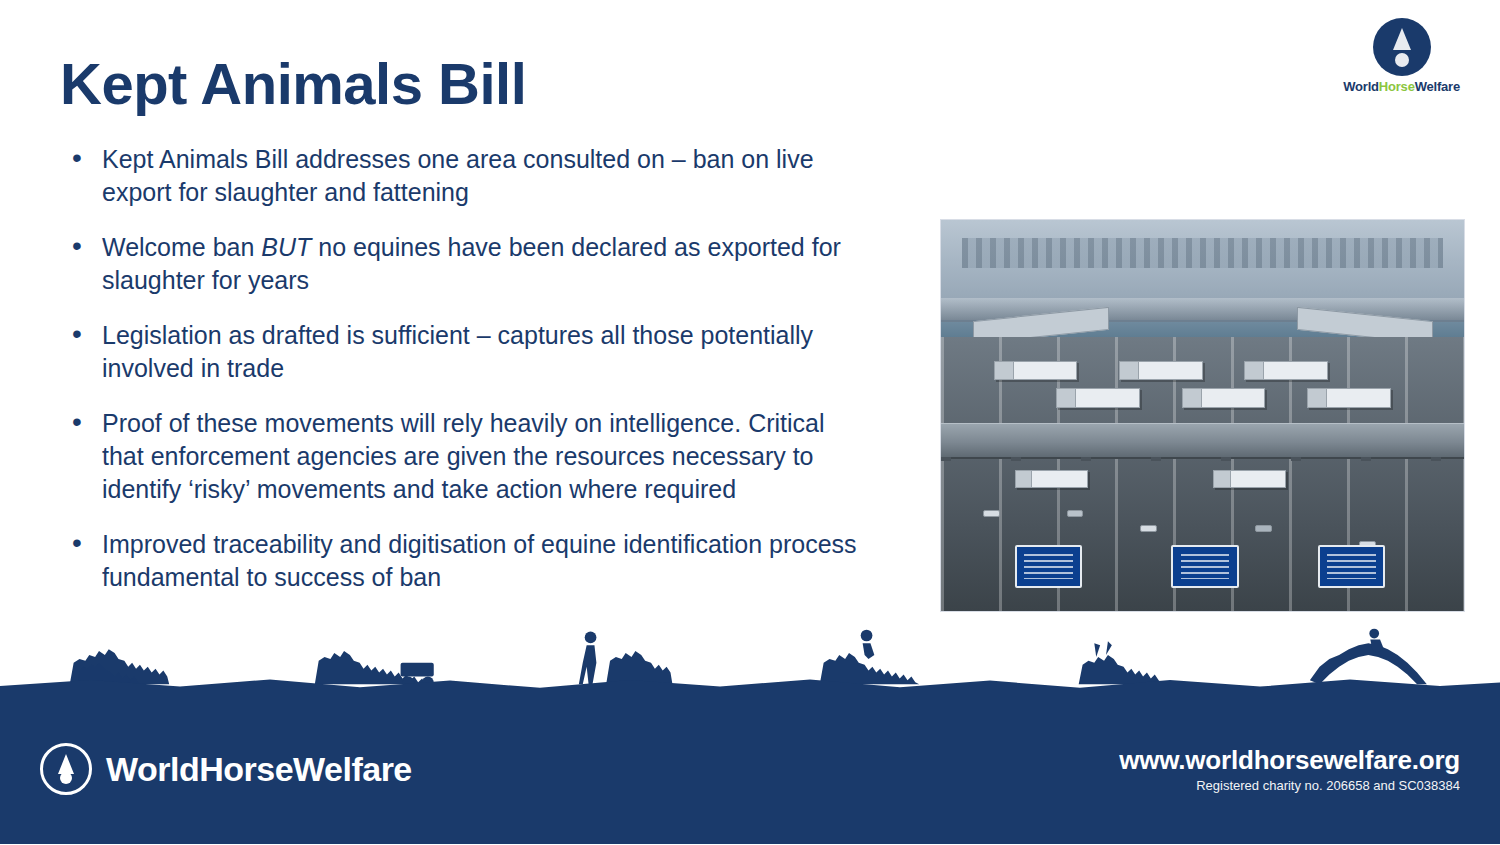World Horse Welfare
Kept Animals Bill
Kept Animals Bill addresses one area consulted on – ban on live export for slaughter and fattening
Welcome ban BUT no equines have been declared as exported for slaughter for years
Legislation as drafted is sufficient – captures all those potentially involved in trade
Proof of these movements will rely heavily on intelligence. Critical that enforcement agencies are given the resources necessary to identify ‘risky’ movements and take action where required
Improved traceability and digitisation of equine identification process fundamental to success of ban
WorldHorseWelfare
www.worldhorsewelfare.org
Registered charity no. 206658 and SC038384